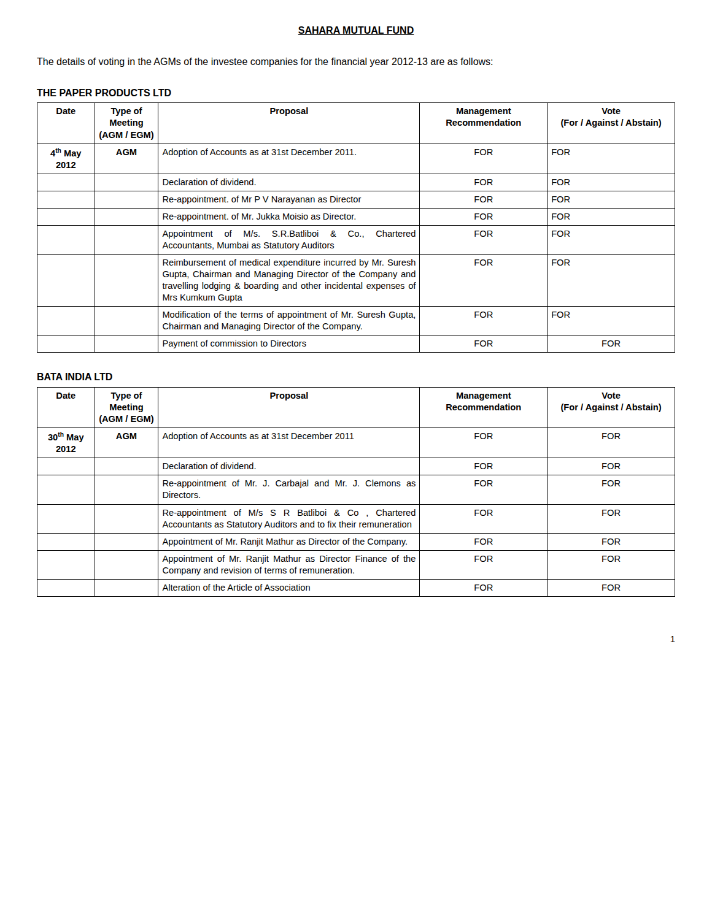SAHARA MUTUAL FUND
The details of voting in the AGMs of the investee companies for the financial year 2012-13 are as follows:
THE PAPER PRODUCTS LTD
| Date | Type of Meeting (AGM / EGM) | Proposal | Management Recommendation | Vote (For / Against / Abstain) |
| --- | --- | --- | --- | --- |
| 4 th May 2012 | AGM | Adoption of Accounts as at 31st December 2011. | FOR | FOR |
| | | Declaration of dividend. | FOR | FOR |
| | | Re-appointment. of Mr P V Narayanan as Director | FOR | FOR |
| | | Re-appointment. of Mr. Jukka Moisio as Director. | FOR | FOR |
| | | Appointment of M/s. S.R.Batliboi & Co., Chartered Accountants, Mumbai as Statutory Auditors | FOR | FOR |
| | | Reimbursement of medical expenditure incurred by Mr. Suresh Gupta, Chairman and Managing Director of the Company and travelling lodging & boarding and other incidental expenses of Mrs Kumkum Gupta | FOR | FOR |
| | | Modification of the terms of appointment of Mr. Suresh Gupta, Chairman and Managing Director of the Company. | FOR | FOR |
| | | Payment of commission to Directors | FOR | FOR |
BATA INDIA LTD
| Date | Type of Meeting (AGM / EGM) | Proposal | Management Recommendation | Vote (For / Against / Abstain) |
| --- | --- | --- | --- | --- |
| 30 th May 2012 | AGM | Adoption of Accounts as at 31st December 2011 | FOR | FOR |
| | | Declaration of dividend. | FOR | FOR |
| | | Re-appointment of Mr. J. Carbajal and Mr. J. Clemons as Directors. | FOR | FOR |
| | | Re-appointment of M/s S R Batliboi & Co , Chartered Accountants as Statutory Auditors and to fix their remuneration | FOR | FOR |
| | | Appointment of Mr. Ranjit Mathur as Director of the Company. | FOR | FOR |
| | | Appointment of Mr. Ranjit Mathur as Director Finance of the Company and revision of terms of remuneration. | FOR | FOR |
| | | Alteration of the Article of Association | FOR | FOR |
1